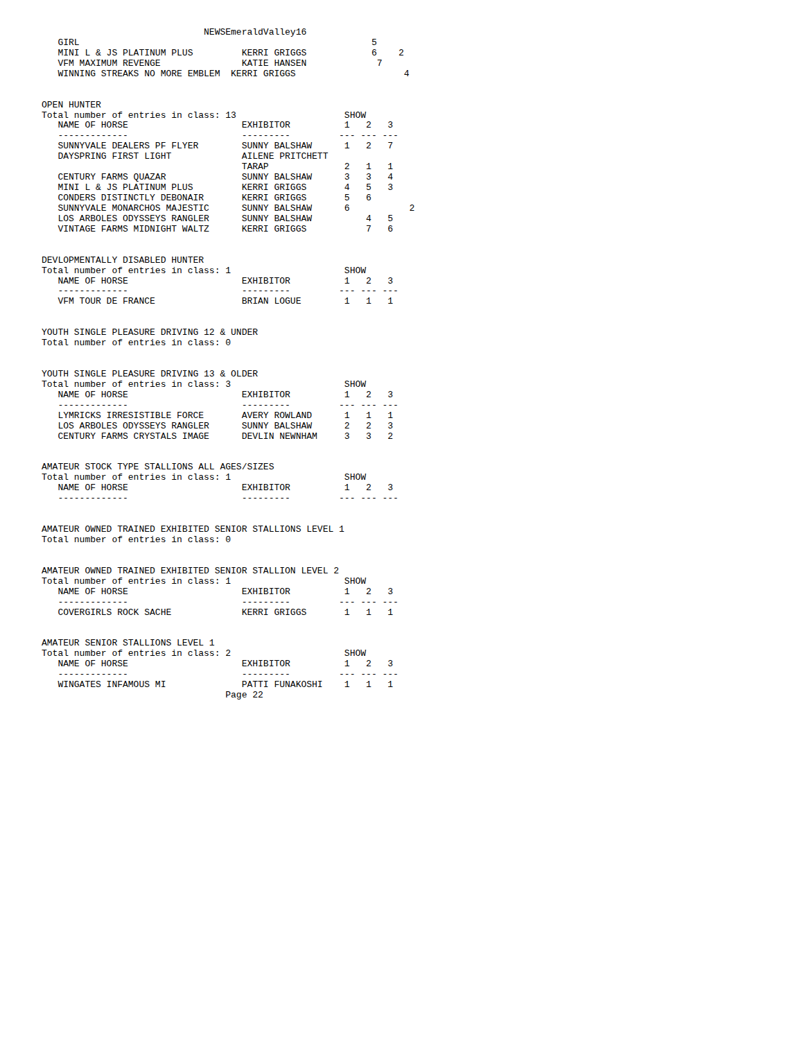NEWSEmeraldValley16
   GIRL                                                      5
   MINI L & JS PLATINUM PLUS         KERRI GRIGGS            6    2
   VFM MAXIMUM REVENGE               KATIE HANSEN             7
   WINNING STREAKS NO MORE EMBLEM  KERRI GRIGGS                    4


OPEN HUNTER
Total number of entries in class: 13                    SHOW
   NAME OF HORSE                     EXHIBITOR          1   2   3
   -------------                     ---------         --- --- ---
   SUNNYVALE DEALERS PF FLYER        SUNNY BALSHAW      1   2   7
   DAYSPRING FIRST LIGHT             AILENE PRITCHETT
                                     TARAP              2   1   1
   CENTURY FARMS QUAZAR              SUNNY BALSHAW      3   3   4
   MINI L & JS PLATINUM PLUS         KERRI GRIGGS       4   5   3
   CONDERS DISTINCTLY DEBONAIR       KERRI GRIGGS       5   6
   SUNNYVALE MONARCHOS MAJESTIC      SUNNY BALSHAW      6           2
   LOS ARBOLES ODYSSEYS RANGLER      SUNNY BALSHAW          4   5
   VINTAGE FARMS MIDNIGHT WALTZ      KERRI GRIGGS           7   6


DEVLOPMENTALLY DISABLED HUNTER
Total number of entries in class: 1                     SHOW
   NAME OF HORSE                     EXHIBITOR          1   2   3
   -------------                     ---------         --- --- ---
   VFM TOUR DE FRANCE                BRIAN LOGUE        1   1   1


YOUTH SINGLE PLEASURE DRIVING 12 & UNDER
Total number of entries in class: 0


YOUTH SINGLE PLEASURE DRIVING 13 & OLDER
Total number of entries in class: 3                     SHOW
   NAME OF HORSE                     EXHIBITOR          1   2   3
   -------------                     ---------         --- --- ---
   LYMRICKS IRRESISTIBLE FORCE       AVERY ROWLAND      1   1   1
   LOS ARBOLES ODYSSEYS RANGLER      SUNNY BALSHAW      2   2   3
   CENTURY FARMS CRYSTALS IMAGE      DEVLIN NEWNHAM     3   3   2


AMATEUR STOCK TYPE STALLIONS ALL AGES/SIZES
Total number of entries in class: 1                     SHOW
   NAME OF HORSE                     EXHIBITOR          1   2   3
   -------------                     ---------         --- --- ---


AMATEUR OWNED TRAINED EXHIBITED SENIOR STALLIONS LEVEL 1
Total number of entries in class: 0


AMATEUR OWNED TRAINED EXHIBITED SENIOR STALLION LEVEL 2
Total number of entries in class: 1                     SHOW
   NAME OF HORSE                     EXHIBITOR          1   2   3
   -------------                     ---------         --- --- ---
   COVERGIRLS ROCK SACHE             KERRI GRIGGS       1   1   1


AMATEUR SENIOR STALLIONS LEVEL 1
Total number of entries in class: 2                     SHOW
   NAME OF HORSE                     EXHIBITOR          1   2   3
   -------------                     ---------         --- --- ---
   WINGATES INFAMOUS MI              PATTI FUNAKOSHI    1   1   1
                                  Page 22